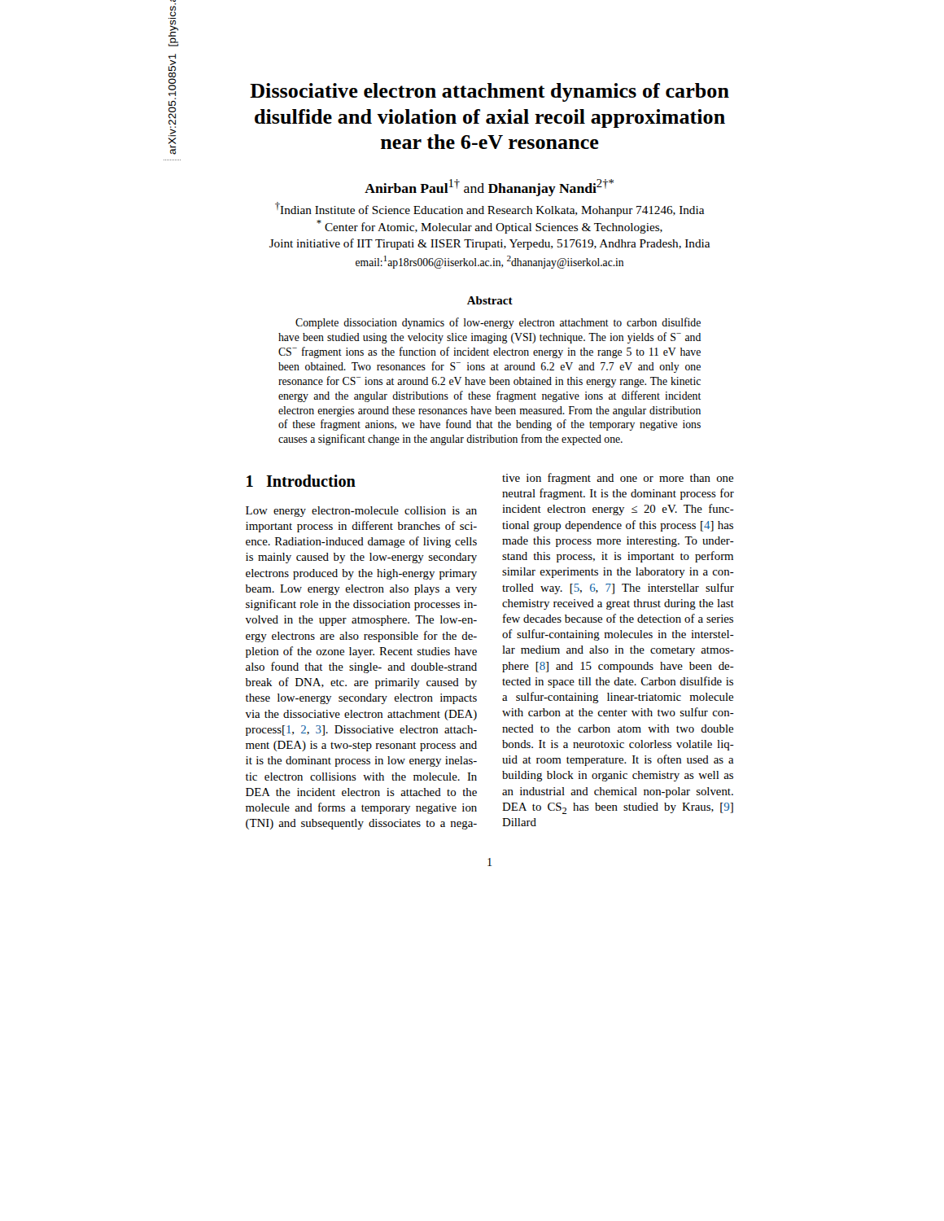arXiv:2205.10085v1 [physics.atm-clus] 20 May 2022
Dissociative electron attachment dynamics of carbon disulfide and violation of axial recoil approximation near the 6-eV resonance
Anirban Paul1† and Dhananjay Nandi2†*
†Indian Institute of Science Education and Research Kolkata, Mohanpur 741246, India
* Center for Atomic, Molecular and Optical Sciences & Technologies,
Joint initiative of IIT Tirupati & IISER Tirupati, Yerpedu, 517619, Andhra Pradesh, India
email:1ap18rs006@iiserkol.ac.in, 2dhananjay@iiserkol.ac.in
Abstract
Complete dissociation dynamics of low-energy electron attachment to carbon disulfide have been studied using the velocity slice imaging (VSI) technique. The ion yields of S− and CS− fragment ions as the function of incident electron energy in the range 5 to 11 eV have been obtained. Two resonances for S− ions at around 6.2 eV and 7.7 eV and only one resonance for CS− ions at around 6.2 eV have been obtained in this energy range. The kinetic energy and the angular distributions of these fragment negative ions at different incident electron energies around these resonances have been measured. From the angular distribution of these fragment anions, we have found that the bending of the temporary negative ions causes a significant change in the angular distribution from the expected one.
1 Introduction
Low energy electron-molecule collision is an important process in different branches of science. Radiation-induced damage of living cells is mainly caused by the low-energy secondary electrons produced by the high-energy primary beam. Low energy electron also plays a very significant role in the dissociation processes involved in the upper atmosphere. The low-energy electrons are also responsible for the depletion of the ozone layer. Recent studies have also found that the single- and double-strand break of DNA, etc. are primarily caused by these low-energy secondary electron impacts via the dissociative electron attachment (DEA) process[1, 2, 3]. Dissociative electron attachment (DEA) is a two-step resonant process and it is the dominant process in low energy inelastic electron collisions with the molecule. In DEA the incident electron is attached to the molecule and forms a temporary negative ion (TNI) and subsequently dissociates to a negative ion fragment and one or more than one neutral fragment. It is the dominant process for incident electron energy ≤ 20 eV. The functional group dependence of this process [4] has made this process more interesting. To understand this process, it is important to perform similar experiments in the laboratory in a controlled way. [5, 6, 7] The interstellar sulfur chemistry received a great thrust during the last few decades because of the detection of a series of sulfur-containing molecules in the interstellar medium and also in the cometary atmosphere [8] and 15 compounds have been detected in space till the date. Carbon disulfide is a sulfur-containing linear-triatomic molecule with carbon at the center with two sulfur connected to the carbon atom with two double bonds. It is a neurotoxic colorless volatile liquid at room temperature. It is often used as a building block in organic chemistry as well as an industrial and chemical non-polar solvent. DEA to CS2 has been studied by Kraus, [9] Dillard
1